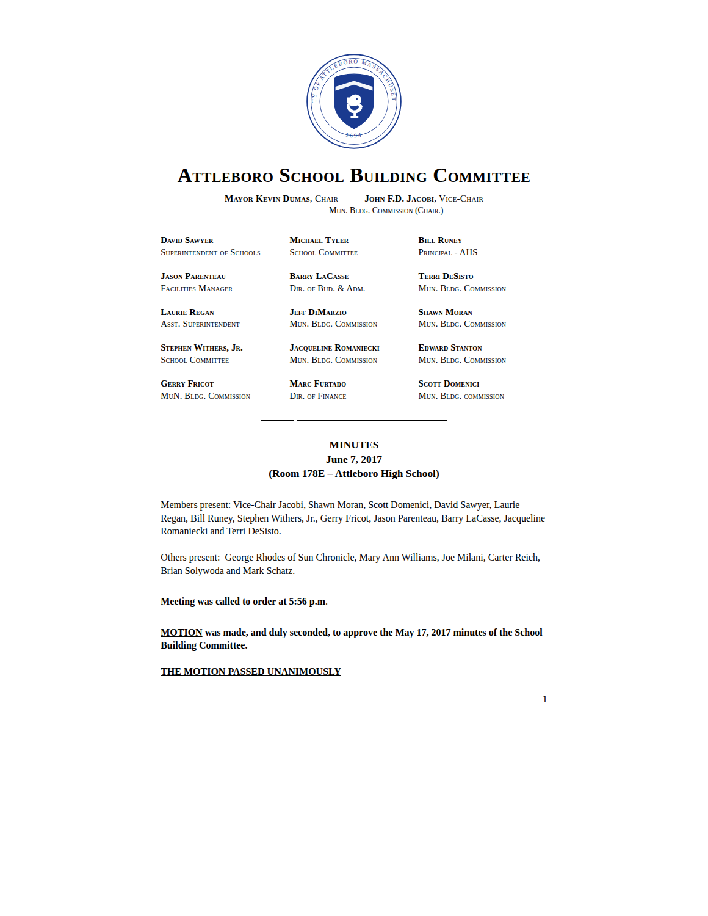CITY OF ATTLEBORO MASSACHUSETTS · 1694 · ΛΧΛ
Attleboro School Building Committee
Mayor Kevin Dumas, Chair John F.D. Jacobi, Vice-Chair
Mun. Bldg. Commission (Chair.)
| David Sawyer Superintendent of Schools | Michael Tyler School Committee | Bill Runey Principal - AHS |
| Jason Parenteau Facilities Manager | Barry LaCasse Dir. of Bud. & Adm. | Terri DeSisto Mun. Bldg. Commission |
| Laurie Regan Asst. Superintendent | Jeff DiMarzio Mun. Bldg. Commission | Shawn Moran Mun. Bldg. Commission |
| Stephen Withers, Jr. School Committee | Jacqueline Romaniecki Mun. Bldg. Commission | Edward Stanton Mun. Bldg. Commission |
| Gerry Fricot MuN. Bldg. Commission | Marc Furtado Dir. of Finance | Scott Domenici Mun. Bldg. commission |
MINUTES
June 7, 2017
(Room 178E – Attleboro High School)
Members present: Vice-Chair Jacobi, Shawn Moran, Scott Domenici, David Sawyer, Laurie Regan, Bill Runey, Stephen Withers, Jr., Gerry Fricot, Jason Parenteau, Barry LaCasse, Jacqueline Romaniecki and Terri DeSisto.
Others present: George Rhodes of Sun Chronicle, Mary Ann Williams, Joe Milani, Carter Reich, Brian Solywoda and Mark Schatz.
Meeting was called to order at 5:56 p.m.
MOTION was made, and duly seconded, to approve the May 17, 2017 minutes of the School Building Committee.
THE MOTION PASSED UNANIMOUSLY
1